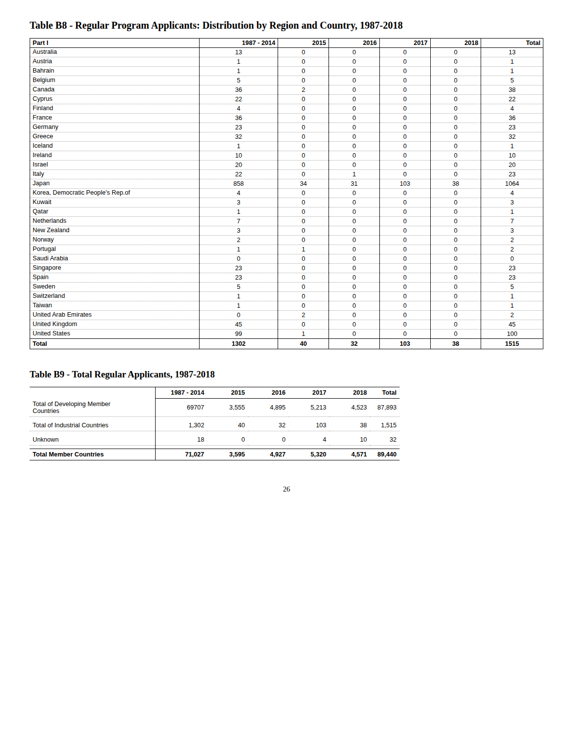Table B8 - Regular Program Applicants: Distribution by Region and Country, 1987-2018
| Part I | 1987 - 2014 | 2015 | 2016 | 2017 | 2018 | Total |
| --- | --- | --- | --- | --- | --- | --- |
| Australia | 13 | 0 | 0 | 0 | 0 | 13 |
| Austria | 1 | 0 | 0 | 0 | 0 | 1 |
| Bahrain | 1 | 0 | 0 | 0 | 0 | 1 |
| Belgium | 5 | 0 | 0 | 0 | 0 | 5 |
| Canada | 36 | 2 | 0 | 0 | 0 | 38 |
| Cyprus | 22 | 0 | 0 | 0 | 0 | 22 |
| Finland | 4 | 0 | 0 | 0 | 0 | 4 |
| France | 36 | 0 | 0 | 0 | 0 | 36 |
| Germany | 23 | 0 | 0 | 0 | 0 | 23 |
| Greece | 32 | 0 | 0 | 0 | 0 | 32 |
| Iceland | 1 | 0 | 0 | 0 | 0 | 1 |
| Ireland | 10 | 0 | 0 | 0 | 0 | 10 |
| Israel | 20 | 0 | 0 | 0 | 0 | 20 |
| Italy | 22 | 0 | 1 | 0 | 0 | 23 |
| Japan | 858 | 34 | 31 | 103 | 38 | 1064 |
| Korea, Democratic People's Rep.of | 4 | 0 | 0 | 0 | 0 | 4 |
| Kuwait | 3 | 0 | 0 | 0 | 0 | 3 |
| Qatar | 1 | 0 | 0 | 0 | 0 | 1 |
| Netherlands | 7 | 0 | 0 | 0 | 0 | 7 |
| New Zealand | 3 | 0 | 0 | 0 | 0 | 3 |
| Norway | 2 | 0 | 0 | 0 | 0 | 2 |
| Portugal | 1 | 1 | 0 | 0 | 0 | 2 |
| Saudi Arabia | 0 | 0 | 0 | 0 | 0 | 0 |
| Singapore | 23 | 0 | 0 | 0 | 0 | 23 |
| Spain | 23 | 0 | 0 | 0 | 0 | 23 |
| Sweden | 5 | 0 | 0 | 0 | 0 | 5 |
| Switzerland | 1 | 0 | 0 | 0 | 0 | 1 |
| Taiwan | 1 | 0 | 0 | 0 | 0 | 1 |
| United Arab Emirates | 0 | 2 | 0 | 0 | 0 | 2 |
| United Kingdom | 45 | 0 | 0 | 0 | 0 | 45 |
| United States | 99 | 1 | 0 | 0 | 0 | 100 |
| Total | 1302 | 40 | 32 | 103 | 38 | 1515 |
Table B9 - Total Regular Applicants, 1987-2018
| | 1987 - 2014 | 2015 | 2016 | 2017 | 2018 | Total |
| --- | --- | --- | --- | --- | --- | --- |
| Total of Developing Member Countries | 69707 | 3,555 | 4,895 | 5,213 | 4,523 | 87,893 |
| Total of Industrial Countries | 1,302 | 40 | 32 | 103 | 38 | 1,515 |
| Unknown | 18 | 0 | 0 | 4 | 10 | 32 |
| Total Member Countries | 71,027 | 3,595 | 4,927 | 5,320 | 4,571 | 89,440 |
26